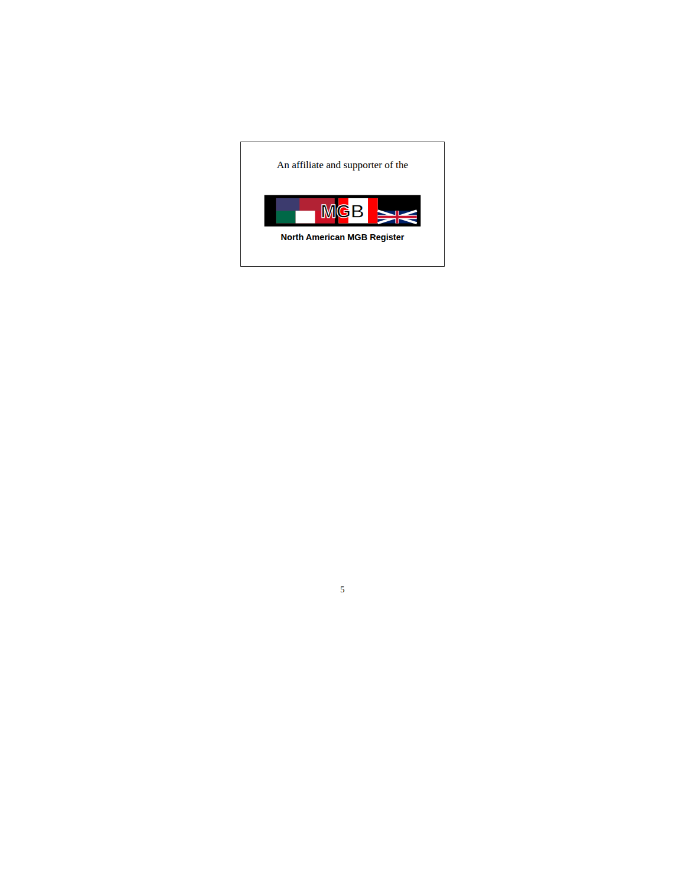An affiliate and supporter of the
5